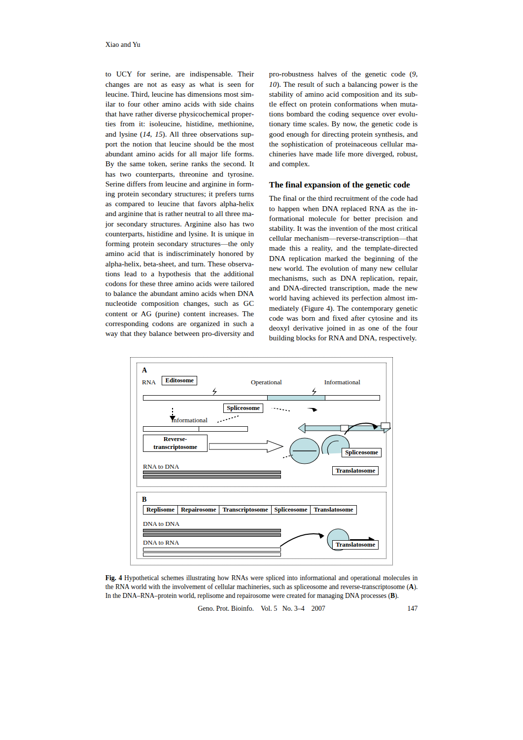Xiao and Yu
to UCY for serine, are indispensable. Their changes are not as easy as what is seen for leucine. Third, leucine has dimensions most similar to four other amino acids with side chains that have rather diverse physicochemical properties from it: isoleucine, histidine, methionine, and lysine (14, 15). All three observations support the notion that leucine should be the most abundant amino acids for all major life forms. By the same token, serine ranks the second. It has two counterparts, threonine and tyrosine. Serine differs from leucine and arginine in forming protein secondary structures; it prefers turns as compared to leucine that favors alpha-helix and arginine that is rather neutral to all three major secondary structures. Arginine also has two counterparts, histidine and lysine. It is unique in forming protein secondary structures—the only amino acid that is indiscriminately honored by alpha-helix, beta-sheet, and turn. These observations lead to a hypothesis that the additional codons for these three amino acids were tailored to balance the abundant amino acids when DNA nucleotide composition changes, such as GC content or AG (purine) content increases. The corresponding codons are organized in such a way that they balance between pro-diversity and pro-robustness halves of the genetic code (9, 10). The result of such a balancing power is the stability of amino acid composition and its subtle effect on protein conformations when mutations bombard the coding sequence over evolutionary time scales. By now, the genetic code is good enough for directing protein synthesis, and the sophistication of proteinaceous cellular machineries have made life more diverged, robust, and complex.
The final expansion of the genetic code
The final or the third recruitment of the code had to happen when DNA replaced RNA as the informational molecule for better precision and stability. It was the invention of the most critical cellular mechanism—reverse-transcription—that made this a reality, and the template-directed DNA replication marked the beginning of the new world. The evolution of many new cellular mechanisms, such as DNA replication, repair, and DNA-directed transcription, made the new world having achieved its perfection almost immediately (Figure 4). The contemporary genetic code was born and fixed after cytosine and its deoxyl derivative joined in as one of the four building blocks for RNA and DNA, respectively.
A
RNA Editosome Operational Informational
Spliceosome
Informational
Reverse-
transcriptosome Spliceosome
RNA to DNA
Translatosome
B
Replisome Repairosome Transcriptosome Spliceosome Translatosome
DNA to DNA
DNA to RNA
Translatosome
Fig. 4 Hypothetical schemes illustrating how RNAs were spliced into informational and operational molecules in the RNA world with the involvement of cellular machineries, such as spliceosome and reverse-transcriptosome (A). In the DNA–RNA–protein world, replisome and repairosome were created for managing DNA processes (B).
Geno. Prot. Bioinfo. Vol. 5 No. 3–4 2007
147